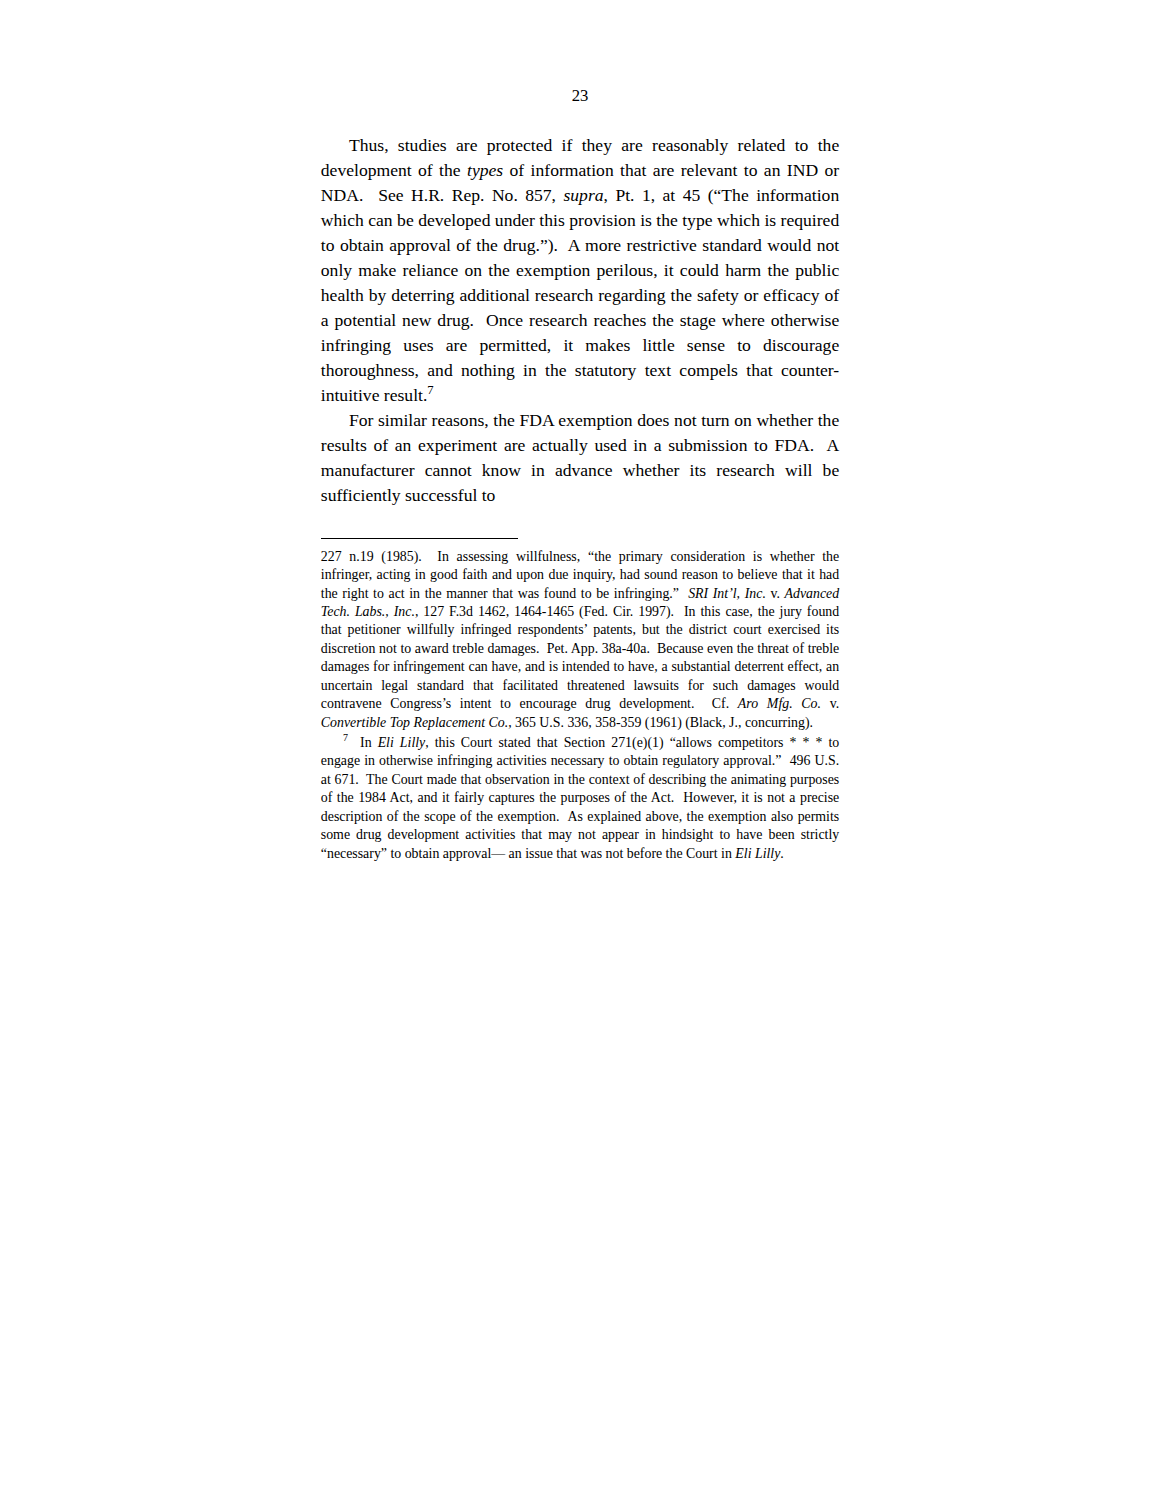23
Thus, studies are protected if they are reasonably related to the development of the types of information that are relevant to an IND or NDA. See H.R. Rep. No. 857, supra, Pt. 1, at 45 (“The information which can be developed under this provision is the type which is required to obtain approval of the drug.”). A more restrictive standard would not only make reliance on the exemption perilous, it could harm the public health by deterring additional research regarding the safety or efficacy of a potential new drug. Once research reaches the stage where otherwise infringing uses are permitted, it makes little sense to discourage thoroughness, and nothing in the statutory text compels that counter-intuitive result.7
For similar reasons, the FDA exemption does not turn on whether the results of an experiment are actually used in a submission to FDA. A manufacturer cannot know in advance whether its research will be sufficiently successful to
227 n.19 (1985). In assessing willfulness, “the primary consideration is whether the infringer, acting in good faith and upon due inquiry, had sound reason to believe that it had the right to act in the manner that was found to be infringing.” SRI Int’l, Inc. v. Advanced Tech. Labs., Inc., 127 F.3d 1462, 1464-1465 (Fed. Cir. 1997). In this case, the jury found that petitioner willfully infringed respondents’ patents, but the district court exercised its discretion not to award treble damages. Pet. App. 38a-40a. Because even the threat of treble damages for infringement can have, and is intended to have, a substantial deterrent effect, an uncertain legal standard that facilitated threatened lawsuits for such damages would contravene Congress’s intent to encourage drug development. Cf. Aro Mfg. Co. v. Convertible Top Replacement Co., 365 U.S. 336, 358-359 (1961) (Black, J., concurring).
7 In Eli Lilly, this Court stated that Section 271(e)(1) “allows competitors * * * to engage in otherwise infringing activities necessary to obtain regulatory approval.” 496 U.S. at 671. The Court made that observation in the context of describing the animating purposes of the 1984 Act, and it fairly captures the purposes of the Act. However, it is not a precise description of the scope of the exemption. As explained above, the exemption also permits some drug development activities that may not appear in hindsight to have been strictly “necessary” to obtain approval— an issue that was not before the Court in Eli Lilly.